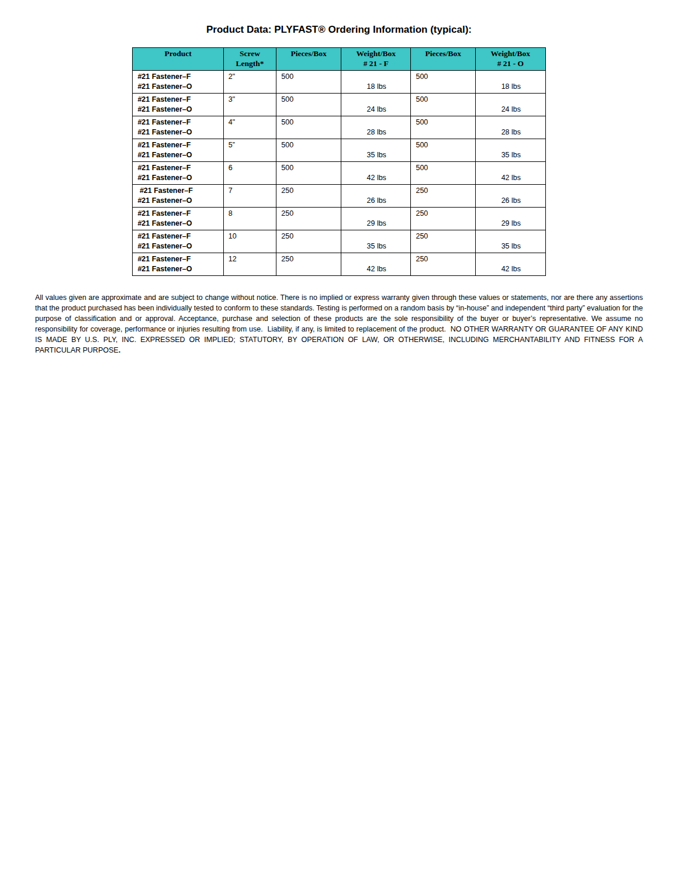Product Data: PLYFAST® Ordering Information (typical):
| Product | Screw Length* | Pieces/Box | Weight/Box # 21 - F | Pieces/Box | Weight/Box # 21 - O |
| --- | --- | --- | --- | --- | --- |
| #21 Fastener–F #21 Fastener–O | 2" | 500 | 18 lbs | 500 | 18 lbs |
| #21 Fastener–F #21 Fastener–O | 3" | 500 | 24 lbs | 500 | 24 lbs |
| #21 Fastener–F #21 Fastener–O | 4" | 500 | 28 lbs | 500 | 28 lbs |
| #21 Fastener–F #21 Fastener–O | 5” | 500 | 35 lbs | 500 | 35 lbs |
| #21 Fastener–F #21 Fastener–O | 6 | 500 | 42 lbs | 500 | 42 lbs |
| #21 Fastener–F #21 Fastener–O | 7 | 250 | 26 lbs | 250 | 26 lbs |
| #21 Fastener–F #21 Fastener–O | 8 | 250 | 29 lbs | 250 | 29 lbs |
| #21 Fastener–F #21 Fastener–O | 10 | 250 | 35 lbs | 250 | 35 lbs |
| #21 Fastener–F #21 Fastener–O | 12 | 250 | 42 lbs | 250 | 42 lbs |
All values given are approximate and are subject to change without notice. There is no implied or express warranty given through these values or statements, nor are there any assertions that the product purchased has been individually tested to conform to these standards. Testing is performed on a random basis by “in-house” and independent “third party” evaluation for the purpose of classification and or approval. Acceptance, purchase and selection of these products are the sole responsibility of the buyer or buyer’s representative. We assume no responsibility for coverage, performance or injuries resulting from use. Liability, if any, is limited to replacement of the product. NO OTHER WARRANTY OR GUARANTEE OF ANY KIND IS MADE BY U.S. PLY, INC. EXPRESSED OR IMPLIED; STATUTORY, BY OPERATION OF LAW, OR OTHERWISE, INCLUDING MERCHANTABILITY AND FITNESS FOR A PARTICULAR PURPOSE.